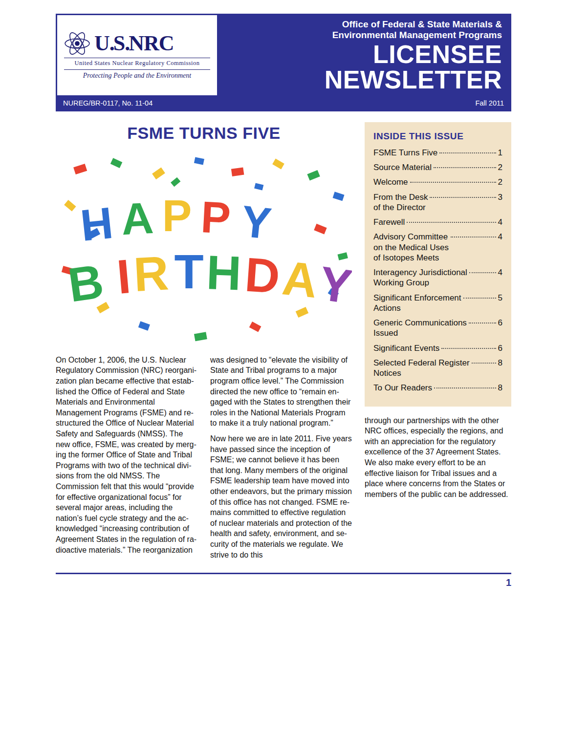U. S. NRC
United States Nuclear Regulatory Commission
Protecting People and the Environment
Office of Federal & State Materials &
Environmental Management Programs
Licensee Newsletter
NUREG/BR-0117, No. 11-04 Fall 2011
FSME Turns Five
H A P P Y B I R T H D A Y
On October 1, 2006, the U.S. Nuclear Regulatory Commission (NRC) reorganization plan became effective that established the Office of Federal and State Materials and Environmental Management Programs (FSME) and restructured the Office of Nuclear Material Safety and Safeguards (NMSS). The new office, FSME, was created by merging the former Office of State and Tribal Programs with two of the technical divisions from the old NMSS. The Commission felt that this would “provide for effective organizational focus” for several major areas, including the nation’s fuel cycle strategy and the acknowledged “increasing contribution of Agreement States in the regulation of radioactive materials.” The reorganization was designed to “elevate the visibility of State and Tribal programs to a major program office level.” The Commission directed the new office to “remain engaged with the States to strengthen their roles in the National Materials Program to make it a truly national program.”
Now here we are in late 2011. Five years have passed since the inception of FSME; we cannot believe it has been that long. Many members of the original FSME leadership team have moved into other endeavors, but the primary mission of this office has not changed. FSME remains committed to effective regulation of nuclear materials and protection of the health and safety, environment, and security of the materials we regulate. We strive to do this
Inside This Issue
FSME Turns Five 1
Source Material 2
Welcome 2
From the Desk
of the Director 3
Farewell 4
Advisory Committee
on the Medical Uses
of Isotopes Meets 4
Interagency Jurisdictional
Working Group 4
Significant Enforcement
Actions 5
Generic Communications
Issued 6
Significant Events 6
Selected Federal Register
Notices 8
To Our Readers 8
through our partnerships with the other NRC offices, especially the regions, and with an appreciation for the regulatory excellence of the 37 Agreement States. We also make every effort to be an effective liaison for Tribal issues and a place where concerns from the States or members of the public can be addressed.
1